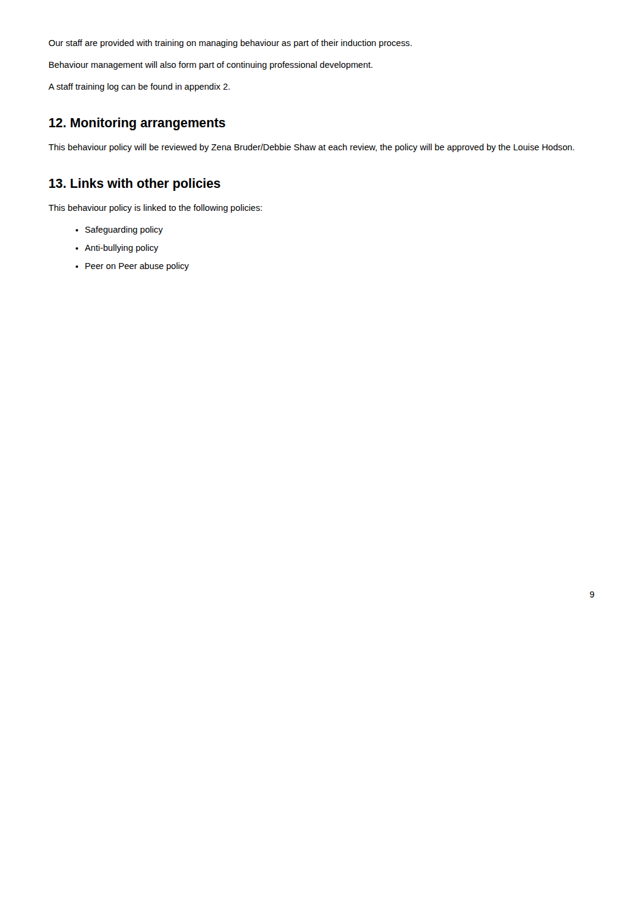Our staff are provided with training on managing behaviour as part of their induction process.
Behaviour management will also form part of continuing professional development.
A staff training log can be found in appendix 2.
12. Monitoring arrangements
This behaviour policy will be reviewed by Zena Bruder/Debbie Shaw at each review, the policy will be approved by the Louise Hodson.
13. Links with other policies
This behaviour policy is linked to the following policies:
Safeguarding policy
Anti-bullying policy
Peer on Peer abuse policy
9